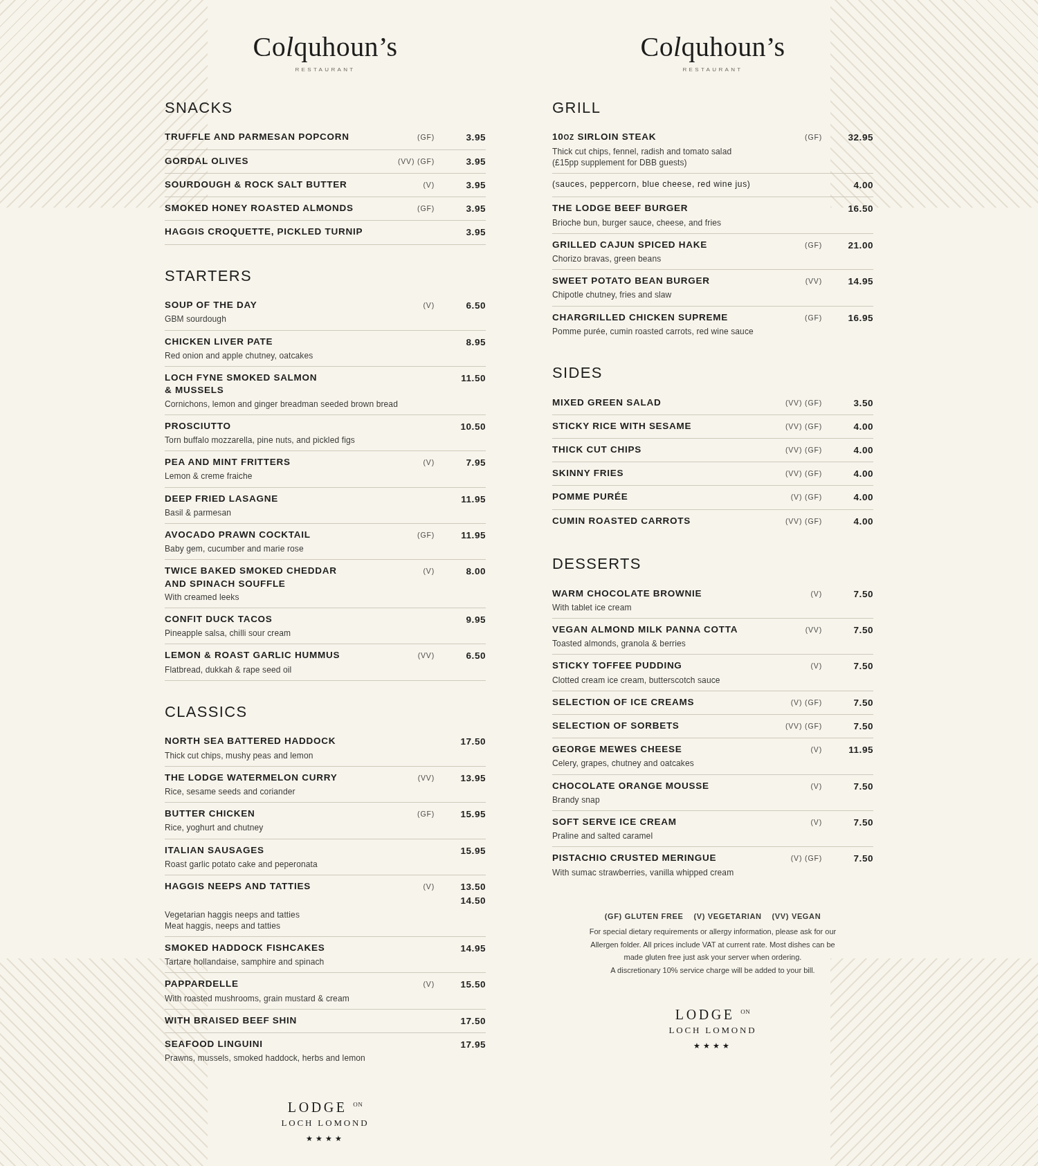Colquhoun’s
Restaurant
Snacks
Truffle and Parmesan Popcorn (GF) 3.95
Gordal Olives (VV) (GF) 3.95
Sourdough & Rock Salt Butter (V) 3.95
Smoked Honey Roasted Almonds (GF) 3.95
Haggis Croquette, Pickled Turnip 3.95
Starters
Soup of the Day (V) 6.50 GBM sourdough
Chicken Liver Pate 8.95 Red onion and apple chutney, oatcakes
Loch Fyne Smoked Salmon
& Mussels 11.50 Cornichons, lemon and ginger breadman seeded brown bread
Prosciutto 10.50 Torn buffalo mozzarella, pine nuts, and pickled figs
Pea and Mint Fritters (V) 7.95 Lemon & creme fraiche
Deep Fried Lasagne 11.95 Basil & parmesan
Avocado Prawn Cocktail (GF) 11.95 Baby gem, cucumber and marie rose
Twice Baked Smoked Cheddar
and Spinach Souffle (V) 8.00 With creamed leeks
Confit Duck Tacos 9.95 Pineapple salsa, chilli sour cream
Lemon & Roast Garlic Hummus (VV) 6.50 Flatbread, dukkah & rape seed oil
Classics
North Sea Battered Haddock 17.50 Thick cut chips, mushy peas and lemon
The Lodge Watermelon Curry (VV) 13.95 Rice, sesame seeds and coriander
Butter Chicken (GF) 15.95 Rice, yoghurt and chutney
Italian Sausages 15.95 Roast garlic potato cake and peperonata
Haggis Neeps and Tatties (V) 13.50 14.50 Vegetarian haggis neeps and tatties
Meat haggis, neeps and tatties
Smoked Haddock Fishcakes 14.95 Tartare hollandaise, samphire and spinach
Pappardelle (V) 15.50 With roasted mushrooms, grain mustard & cream
With braised beef shin 17.50
Seafood Linguini 17.95 Prawns, mussels, smoked haddock, herbs and lemon
LODGE ON
LOCH LOMOND
★★★★
Colquhoun’s
Restaurant
Grill
10oz Sirloin Steak (GF) 32.95 Thick cut chips, fennel, radish and tomato salad
(£15pp supplement for DBB guests)
(sauces, peppercorn, blue cheese, red wine jus) 4.00
The Lodge Beef Burger 16.50 Brioche bun, burger sauce, cheese, and fries
Grilled Cajun Spiced Hake (GF) 21.00 Chorizo bravas, green beans
Sweet Potato Bean Burger (VV) 14.95 Chipotle chutney, fries and slaw
Chargrilled Chicken Supreme (GF) 16.95 Pomme purée, cumin roasted carrots, red wine sauce
Sides
Mixed Green Salad (VV) (GF) 3.50
Sticky Rice with Sesame (VV) (GF) 4.00
Thick Cut Chips (VV) (GF) 4.00
Skinny Fries (VV) (GF) 4.00
Pomme Purée (V) (GF) 4.00
Cumin Roasted Carrots (VV) (GF) 4.00
Desserts
Warm Chocolate Brownie (V) 7.50 With tablet ice cream
Vegan Almond Milk Panna Cotta (VV) 7.50 Toasted almonds, granola & berries
Sticky Toffee Pudding (V) 7.50 Clotted cream ice cream, butterscotch sauce
Selection of Ice Creams (V) (GF) 7.50
Selection of Sorbets (VV) (GF) 7.50
George Mewes Cheese (V) 11.95 Celery, grapes, chutney and oatcakes
Chocolate Orange Mousse (V) 7.50 Brandy snap
Soft Serve Ice Cream (V) 7.50 Praline and salted caramel
Pistachio Crusted Meringue (V) (GF) 7.50 With sumac strawberries, vanilla whipped cream
(GF) GLUTEN FREE (V) VEGETARIAN (VV) VEGAN
For special dietary requirements or allergy information, please ask for our
Allergen folder. All prices include VAT at current rate. Most dishes can be
made gluten free just ask your server when ordering.
A discretionary 10% service charge will be added to your bill.
LODGE ON
LOCH LOMOND
★★★★